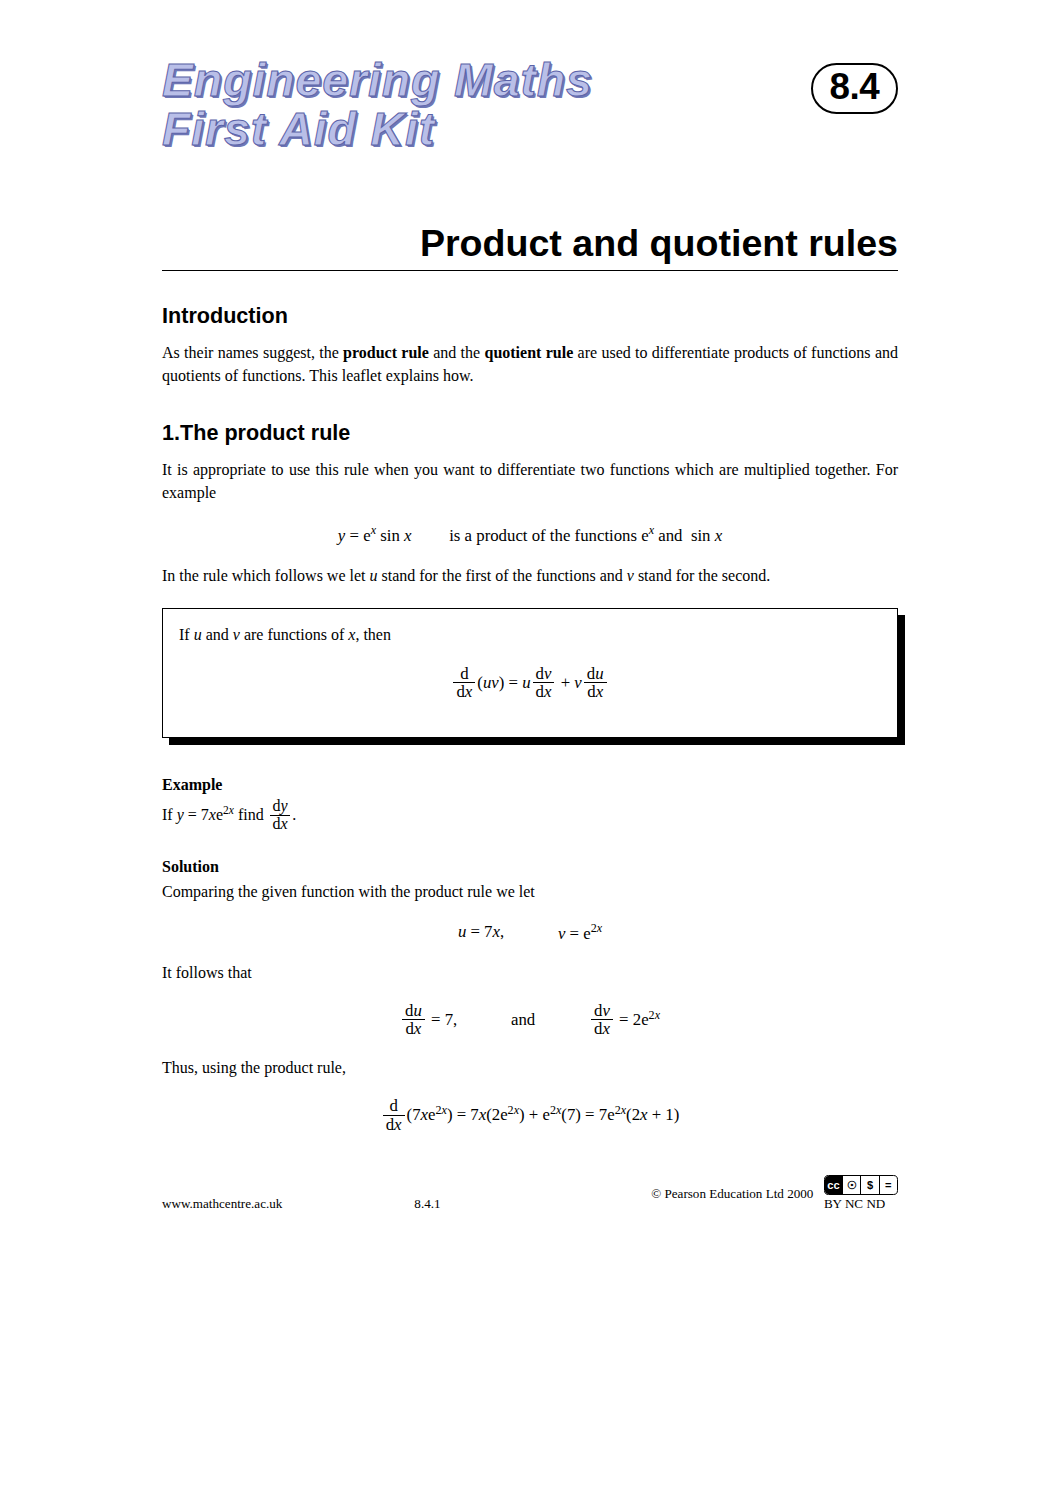8.4
Engineering Maths First Aid Kit
Product and quotient rules
Introduction
As their names suggest, the product rule and the quotient rule are used to differentiate products of functions and quotients of functions. This leaflet explains how.
1.The product rule
It is appropriate to use this rule when you want to differentiate two functions which are multiplied together. For example
y = ex sin x is a product of the functions ex and sin x
In the rule which follows we let u stand for the first of the functions and v stand for the second.
If u and v are functions of x, then
ddx(uv) = udv dx + vdu dx
Example
If y = 7xe2x find dy dx.
Solution
Comparing the given function with the product rule we let
u = 7x, v = e2x
It follows that
du dx = 7, and dv dx = 2e2x
Thus, using the product rule,
ddx(7xe2x) = 7x(2e2x) + e2x(7) = 7e2x(2x + 1)
www.mathcentre.ac.uk
8.4.1
© Pearson Education Ltd 2000 cc ☉ $ = BY NC ND